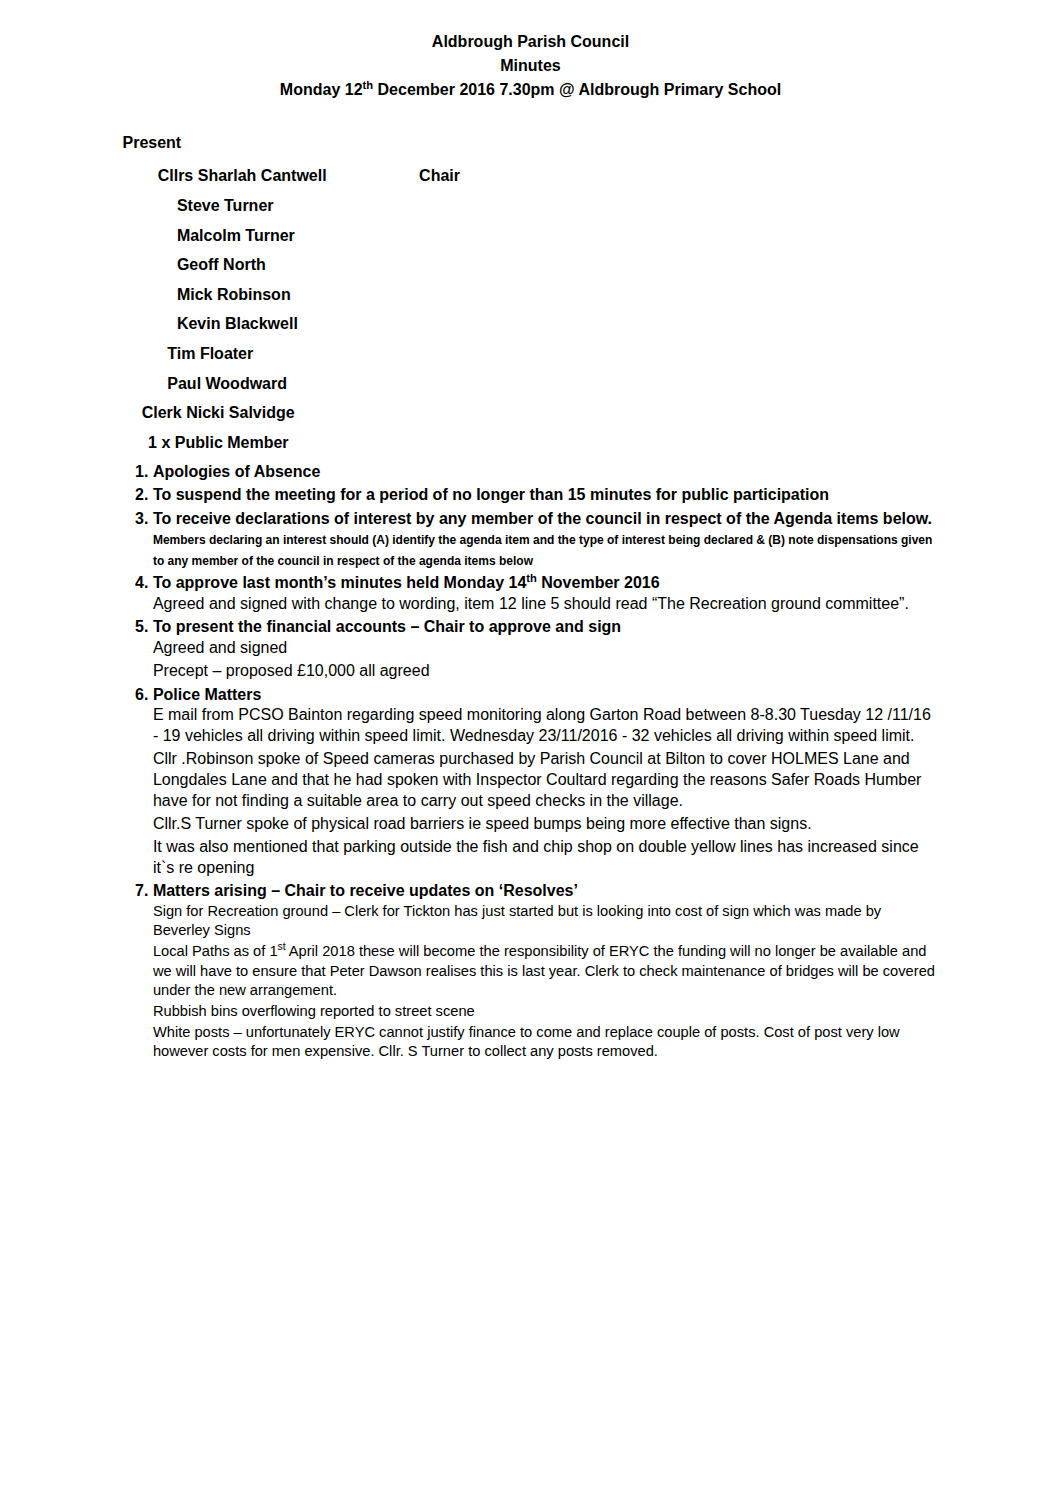Aldbrough Parish Council
Minutes
Monday 12th December 2016 7.30pm @ Aldbrough Primary School
Present
Cllrs Sharlah Cantwell Chair
Steve Turner
Malcolm Turner
Geoff North
Mick Robinson
Kevin Blackwell
Tim Floater
Paul Woodward
Clerk Nicki Salvidge
1 x Public Member
Apologies of Absence
To suspend the meeting for a period of no longer than 15 minutes for public participation
To receive declarations of interest by any member of the council in respect of the Agenda items below. Members declaring an interest should (A) identify the agenda item and the type of interest being declared & (B) note dispensations given to any member of the council in respect of the agenda items below
To approve last month’s minutes held Monday 14th November 2016
Agreed and signed with change to wording, item 12 line 5 should read “The Recreation ground committee”.
To present the financial accounts – Chair to approve and sign
Agreed and signed
Precept – proposed £10,000 all agreed
Police Matters
E mail from PCSO Bainton regarding speed monitoring along Garton Road between 8-8.30 Tuesday 12 /11/16 - 19 vehicles all driving within speed limit. Wednesday 23/11/2016 - 32 vehicles all driving within speed limit.
Cllr .Robinson spoke of Speed cameras purchased by Parish Council at Bilton to cover HOLMES Lane and Longdales Lane and that he had spoken with Inspector Coultard regarding the reasons Safer Roads Humber have for not finding a suitable area to carry out speed checks in the village.
Cllr.S Turner spoke of physical road barriers ie speed bumps being more effective than signs.
It was also mentioned that parking outside the fish and chip shop on double yellow lines has increased since it`s re opening
Matters arising – Chair to receive updates on ‘Resolves’
Sign for Recreation ground – Clerk for Tickton has just started but is looking into cost of sign which was made by Beverley Signs
Local Paths as of 1st April 2018 these will become the responsibility of ERYC the funding will no longer be available and we will have to ensure that Peter Dawson realises this is last year. Clerk to check maintenance of bridges will be covered under the new arrangement.
Rubbish bins overflowing reported to street scene
White posts – unfortunately ERYC cannot justify finance to come and replace couple of posts. Cost of post very low however costs for men expensive. Cllr. S Turner to collect any posts removed.